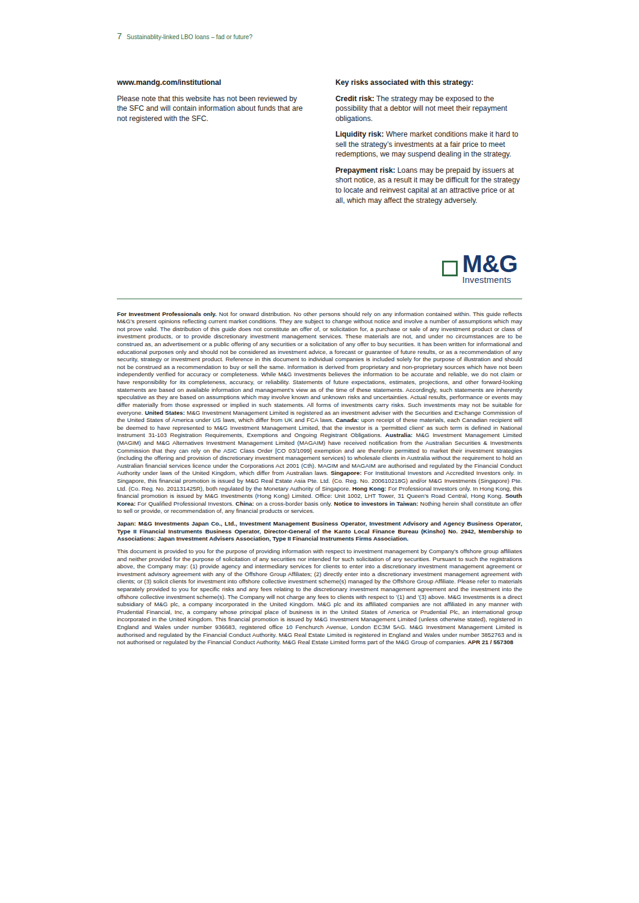7 Sustainablity-linked LBO loans – fad or future?
www.mandg.com/institutional
Please note that this website has not been reviewed by the SFC and will contain information about funds that are not registered with the SFC.
Key risks associated with this strategy:
Credit risk: The strategy may be exposed to the possibility that a debtor will not meet their repayment obligations.
Liquidity risk: Where market conditions make it hard to sell the strategy’s investments at a fair price to meet redemptions, we may suspend dealing in the strategy.
Prepayment risk: Loans may be prepaid by issuers at short notice, as a result it may be difficult for the strategy to locate and reinvest capital at an attractive price or at all, which may affect the strategy adversely.
M&G
Investments
For Investment Professionals only. Not for onward distribution. No other persons should rely on any information contained within. This guide reflects M&G’s present opinions reflecting current market conditions. They are subject to change without notice and involve a number of assumptions which may not prove valid. The distribution of this guide does not constitute an offer of, or solicitation for, a purchase or sale of any investment product or class of investment products, or to provide discretionary investment management services. These materials are not, and under no circumstances are to be construed as, an advertisement or a public offering of any securities or a solicitation of any offer to buy securities. It has been written for informational and educational purposes only and should not be considered as investment advice, a forecast or guarantee of future results, or as a recommendation of any security, strategy or investment product. Reference in this document to individual companies is included solely for the purpose of illustration and should not be construed as a recommendation to buy or sell the same. Information is derived from proprietary and non-proprietary sources which have not been independently verified for accuracy or completeness. While M&G Investments believes the information to be accurate and reliable, we do not claim or have responsibility for its completeness, accuracy, or reliability. Statements of future expectations, estimates, projections, and other forward-looking statements are based on available information and management’s view as of the time of these statements. Accordingly, such statements are inherently speculative as they are based on assumptions which may involve known and unknown risks and uncertainties. Actual results, performance or events may differ materially from those expressed or implied in such statements. All forms of investments carry risks. Such investments may not be suitable for everyone. United States: M&G Investment Management Limited is registered as an investment adviser with the Securities and Exchange Commission of the United States of America under US laws, which differ from UK and FCA laws. Canada: upon receipt of these materials, each Canadian recipient will be deemed to have represented to M&G Investment Management Limited, that the investor is a ‘permitted client’ as such term is defined in National Instrument 31-103 Registration Requirements, Exemptions and Ongoing Registrant Obligations. Australia: M&G Investment Management Limited (MAGIM) and M&G Alternatives Investment Management Limited (MAGAIM) have received notification from the Australian Securities & Investments Commission that they can rely on the ASIC Class Order [CO 03/1099] exemption and are therefore permitted to market their investment strategies (including the offering and provision of discretionary investment management services) to wholesale clients in Australia without the requirement to hold an Australian financial services licence under the Corporations Act 2001 (Cth). MAGIM and MAGAIM are authorised and regulated by the Financial Conduct Authority under laws of the United Kingdom, which differ from Australian laws. Singapore: For Institutional Investors and Accredited Investors only. In Singapore, this financial promotion is issued by M&G Real Estate Asia Pte. Ltd. (Co. Reg. No. 200610218G) and/or M&G Investments (Singapore) Pte. Ltd. (Co. Reg. No. 201131425R), both regulated by the Monetary Authority of Singapore. Hong Kong: For Professional Investors only. In Hong Kong, this financial promotion is issued by M&G Investments (Hong Kong) Limited. Office: Unit 1002, LHT Tower, 31 Queen’s Road Central, Hong Kong. South Korea: For Qualified Professional Investors. China: on a cross-border basis only. Notice to investors in Taiwan: Nothing herein shall constitute an offer to sell or provide, or recommendation of, any financial products or services.
Japan: M&G Investments Japan Co., Ltd., Investment Management Business Operator, Investment Advisory and Agency Business Operator, Type II Financial Instruments Business Operator, Director-General of the Kanto Local Finance Bureau (Kinsho) No. 2942, Membership to Associations: Japan Investment Advisers Association, Type II Financial Instruments Firms Association.
This document is provided to you for the purpose of providing information with respect to investment management by Company’s offshore group affiliates and neither provided for the purpose of solicitation of any securities nor intended for such solicitation of any securities. Pursuant to such the registrations above, the Company may: (1) provide agency and intermediary services for clients to enter into a discretionary investment management agreement or investment advisory agreement with any of the Offshore Group Affiliates; (2) directly enter into a discretionary investment management agreement with clients; or (3) solicit clients for investment into offshore collective investment scheme(s) managed by the Offshore Group Affiliate. Please refer to materials separately provided to you for specific risks and any fees relating to the discretionary investment management agreement and the investment into the offshore collective investment scheme(s). The Company will not charge any fees to clients with respect to ’(1) and ’(3) above. M&G Investments is a direct subsidiary of M&G plc, a company incorporated in the United Kingdom. M&G plc and its affiliated companies are not affiliated in any manner with Prudential Financial, Inc, a company whose principal place of business is in the United States of America or Prudential Plc, an international group incorporated in the United Kingdom. This financial promotion is issued by M&G Investment Management Limited (unless otherwise stated), registered in England and Wales under number 936683, registered office 10 Fenchurch Avenue, London EC3M 5AG. M&G Investment Management Limited is authorised and regulated by the Financial Conduct Authority. M&G Real Estate Limited is registered in England and Wales under number 3852763 and is not authorised or regulated by the Financial Conduct Authority. M&G Real Estate Limited forms part of the M&G Group of companies. APR 21 / 557308